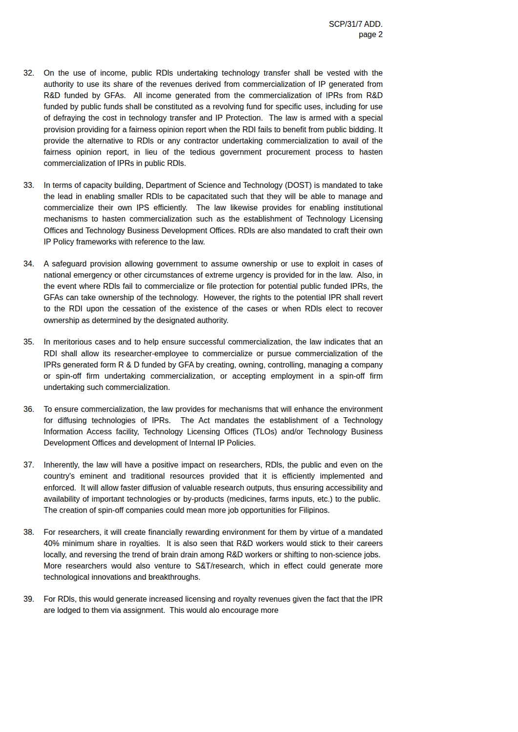SCP/31/7 ADD.
page 2
32. On the use of income, public RDls undertaking technology transfer shall be vested with the authority to use its share of the revenues derived from commercialization of IP generated from R&D funded by GFAs. All income generated from the commercialization of IPRs from R&D funded by public funds shall be constituted as a revolving fund for specific uses, including for use of defraying the cost in technology transfer and IP Protection. The law is armed with a special provision providing for a fairness opinion report when the RDI fails to benefit from public bidding. It provide the alternative to RDls or any contractor undertaking commercialization to avail of the fairness opinion report, in lieu of the tedious government procurement process to hasten commercialization of IPRs in public RDls.
33. In terms of capacity building, Department of Science and Technology (DOST) is mandated to take the lead in enabling smaller RDls to be capacitated such that they will be able to manage and commercialize their own IPS efficiently. The law likewise provides for enabling institutional mechanisms to hasten commercialization such as the establishment of Technology Licensing Offices and Technology Business Development Offices. RDls are also mandated to craft their own IP Policy frameworks with reference to the law.
34. A safeguard provision allowing government to assume ownership or use to exploit in cases of national emergency or other circumstances of extreme urgency is provided for in the law. Also, in the event where RDls fail to commercialize or file protection for potential public funded IPRs, the GFAs can take ownership of the technology. However, the rights to the potential IPR shall revert to the RDI upon the cessation of the existence of the cases or when RDls elect to recover ownership as determined by the designated authority.
35. In meritorious cases and to help ensure successful commercialization, the law indicates that an RDI shall allow its researcher-employee to commercialize or pursue commercialization of the IPRs generated form R & D funded by GFA by creating, owning, controlling, managing a company or spin-off firm undertaking commercialization, or accepting employment in a spin-off firm undertaking such commercialization.
36. To ensure commercialization, the law provides for mechanisms that will enhance the environment for diffusing technologies of IPRs. The Act mandates the establishment of a Technology Information Access facility, Technology Licensing Offices (TLOs) and/or Technology Business Development Offices and development of Internal IP Policies.
37. Inherently, the law will have a positive impact on researchers, RDls, the public and even on the country's eminent and traditional resources provided that it is efficiently implemented and enforced. It will allow faster diffusion of valuable research outputs, thus ensuring accessibility and availability of important technologies or by-products (medicines, farms inputs, etc.) to the public. The creation of spin-off companies could mean more job opportunities for Filipinos.
38. For researchers, it will create financially rewarding environment for them by virtue of a mandated 40% minimum share in royalties. It is also seen that R&D workers would stick to their careers locally, and reversing the trend of brain drain among R&D workers or shifting to non-science jobs. More researchers would also venture to S&T/research, which in effect could generate more technological innovations and breakthroughs.
39. For RDls, this would generate increased licensing and royalty revenues given the fact that the IPR are lodged to them via assignment. This would alo encourage more